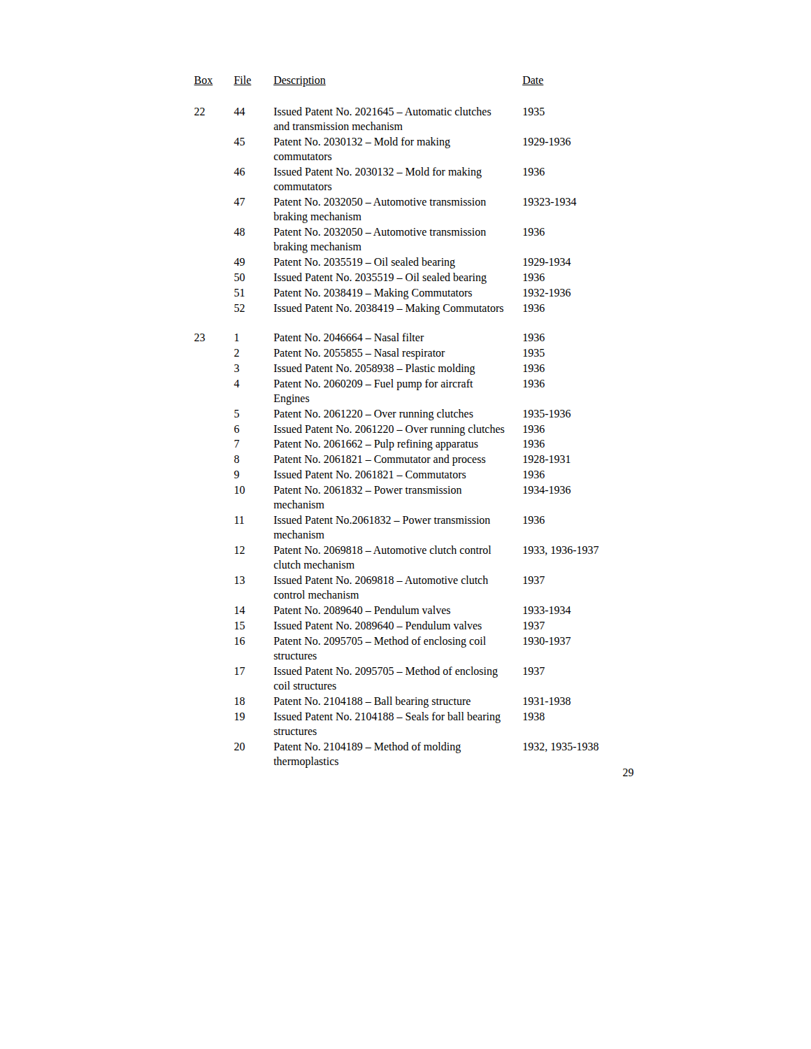| Box | File | Description | Date |
| --- | --- | --- | --- |
| 22 | 44 | Issued Patent No. 2021645 – Automatic clutches and transmission mechanism | 1935 |
| | 45 | Patent No. 2030132 – Mold for making commutators | 1929-1936 |
| | 46 | Issued Patent No. 2030132 – Mold for making commutators | 1936 |
| | 47 | Patent No. 2032050 – Automotive transmission braking mechanism | 19323-1934 |
| | 48 | Patent No. 2032050 – Automotive transmission braking mechanism | 1936 |
| | 49 | Patent No. 2035519 – Oil sealed bearing | 1929-1934 |
| | 50 | Issued Patent No. 2035519 – Oil sealed bearing | 1936 |
| | 51 | Patent No. 2038419 – Making Commutators | 1932-1936 |
| | 52 | Issued Patent No. 2038419 – Making Commutators | 1936 |
| 23 | 1 | Patent No. 2046664 – Nasal filter | 1936 |
| | 2 | Patent No. 2055855 – Nasal respirator | 1935 |
| | 3 | Issued Patent No. 2058938 – Plastic molding | 1936 |
| | 4 | Patent No. 2060209 – Fuel pump for aircraft Engines | 1936 |
| | 5 | Patent No. 2061220 – Over running clutches | 1935-1936 |
| | 6 | Issued Patent No. 2061220 – Over running clutches | 1936 |
| | 7 | Patent No. 2061662 – Pulp refining apparatus | 1936 |
| | 8 | Patent No. 2061821 – Commutator and process | 1928-1931 |
| | 9 | Issued Patent No. 2061821 – Commutators | 1936 |
| | 10 | Patent No. 2061832 – Power transmission mechanism | 1934-1936 |
| | 11 | Issued Patent No.2061832 – Power transmission mechanism | 1936 |
| | 12 | Patent No. 2069818 – Automotive clutch control clutch mechanism | 1933, 1936-1937 |
| | 13 | Issued Patent No. 2069818 – Automotive clutch control mechanism | 1937 |
| | 14 | Patent No. 2089640 – Pendulum valves | 1933-1934 |
| | 15 | Issued Patent No. 2089640 – Pendulum valves | 1937 |
| | 16 | Patent No. 2095705 – Method of enclosing coil structures | 1930-1937 |
| | 17 | Issued Patent No. 2095705 – Method of enclosing coil structures | 1937 |
| | 18 | Patent No. 2104188 – Ball bearing structure | 1931-1938 |
| | 19 | Issued Patent No. 2104188 – Seals for ball bearing structures | 1938 |
| | 20 | Patent No. 2104189 – Method of molding thermoplastics | 1932, 1935-1938 |
29